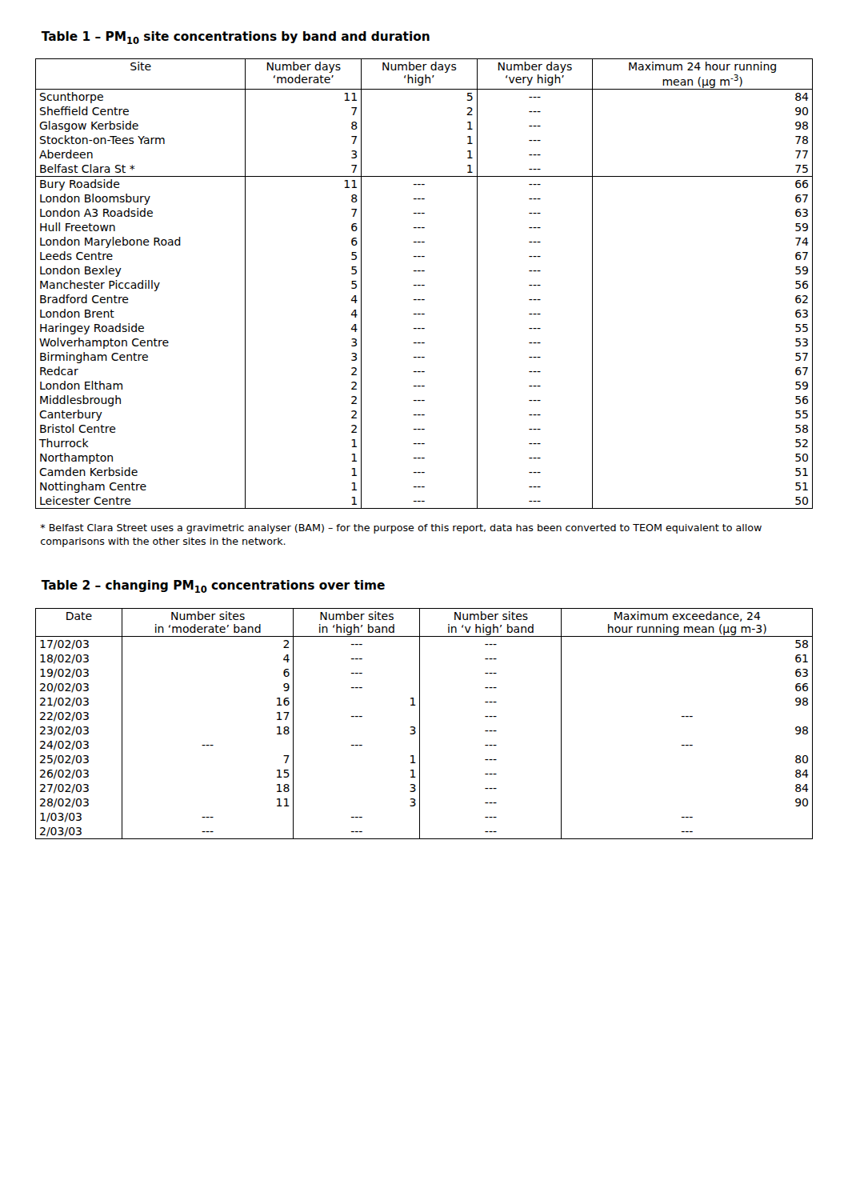Table 1 – PM10 site concentrations by band and duration
| Site | Number days ‘moderate’ | Number days ‘high’ | Number days ‘very high’ | Maximum 24 hour running mean (µg m -3 ) |
| --- | --- | --- | --- | --- |
| Scunthorpe | 11 | 5 | --- | 84 |
| Sheffield Centre | 7 | 2 | --- | 90 |
| Glasgow Kerbside | 8 | 1 | --- | 98 |
| Stockton-on-Tees Yarm | 7 | 1 | --- | 78 |
| Aberdeen | 3 | 1 | --- | 77 |
| Belfast Clara St * | 7 | 1 | --- | 75 |
| Bury Roadside | 11 | --- | --- | 66 |
| London Bloomsbury | 8 | --- | --- | 67 |
| London A3 Roadside | 7 | --- | --- | 63 |
| Hull Freetown | 6 | --- | --- | 59 |
| London Marylebone Road | 6 | --- | --- | 74 |
| Leeds Centre | 5 | --- | --- | 67 |
| London Bexley | 5 | --- | --- | 59 |
| Manchester Piccadilly | 5 | --- | --- | 56 |
| Bradford Centre | 4 | --- | --- | 62 |
| London Brent | 4 | --- | --- | 63 |
| Haringey Roadside | 4 | --- | --- | 55 |
| Wolverhampton Centre | 3 | --- | --- | 53 |
| Birmingham Centre | 3 | --- | --- | 57 |
| Redcar | 2 | --- | --- | 67 |
| London Eltham | 2 | --- | --- | 59 |
| Middlesbrough | 2 | --- | --- | 56 |
| Canterbury | 2 | --- | --- | 55 |
| Bristol Centre | 2 | --- | --- | 58 |
| Thurrock | 1 | --- | --- | 52 |
| Northampton | 1 | --- | --- | 50 |
| Camden Kerbside | 1 | --- | --- | 51 |
| Nottingham Centre | 1 | --- | --- | 51 |
| Leicester Centre | 1 | --- | --- | 50 |
* Belfast Clara Street uses a gravimetric analyser (BAM) – for the purpose of this report, data has been converted to TEOM equivalent to allow comparisons with the other sites in the network.
Table 2 – changing PM10 concentrations over time
| Date | Number sites in ‘moderate’ band | Number sites in ‘high’ band | Number sites in ‘v high’ band | Maximum exceedance, 24 hour running mean (µg m-3) |
| --- | --- | --- | --- | --- |
| 17/02/03 | 2 | --- | --- | 58 |
| 18/02/03 | 4 | --- | --- | 61 |
| 19/02/03 | 6 | --- | --- | 63 |
| 20/02/03 | 9 | --- | --- | 66 |
| 21/02/03 | 16 | 1 | --- | 98 |
| 22/02/03 | 17 | --- | --- | --- |
| 23/02/03 | 18 | 3 | --- | 98 |
| 24/02/03 | --- | --- | --- | --- |
| 25/02/03 | 7 | 1 | --- | 80 |
| 26/02/03 | 15 | 1 | --- | 84 |
| 27/02/03 | 18 | 3 | --- | 84 |
| 28/02/03 | 11 | 3 | --- | 90 |
| 1/03/03 | --- | --- | --- | --- |
| 2/03/03 | --- | --- | --- | --- |